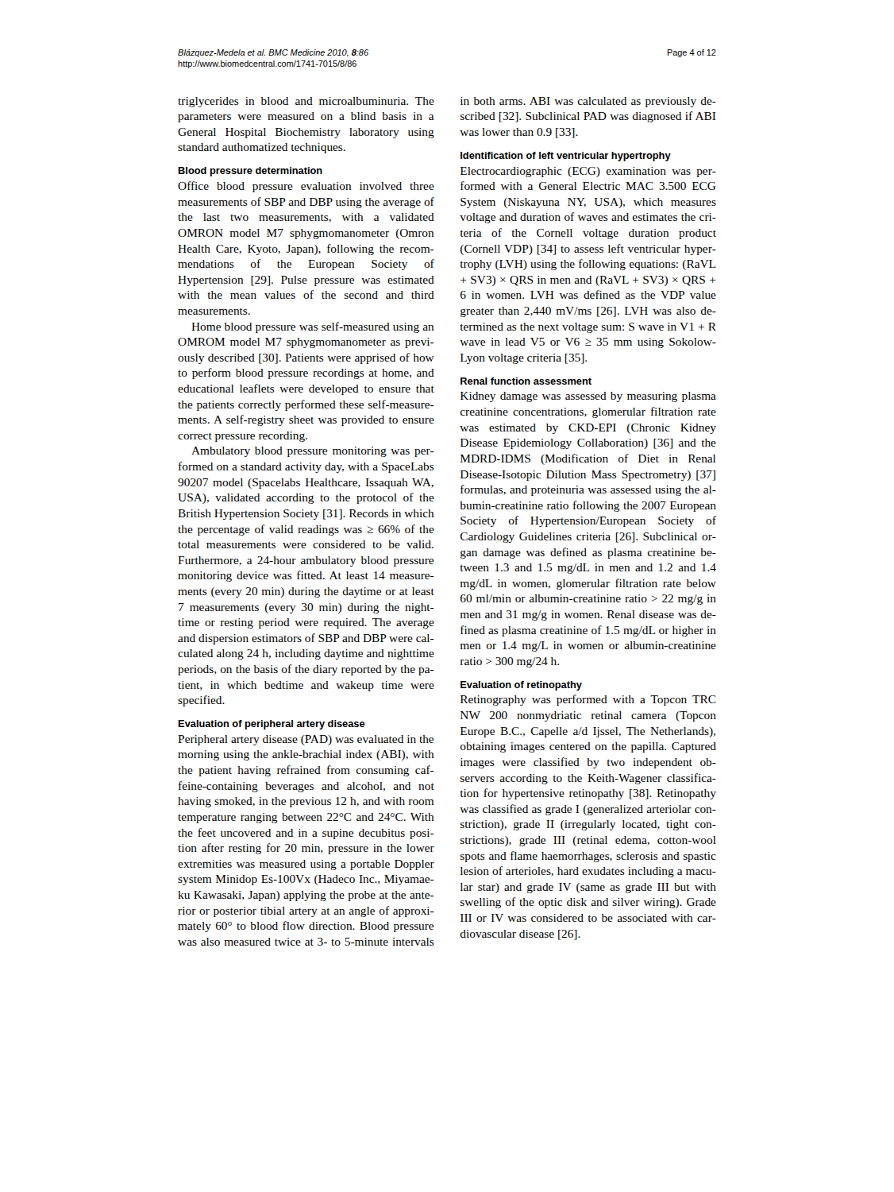Blázquez-Medela et al. BMC Medicine 2010, 8:86 http://www.biomedcentral.com/1741-7015/8/86
Page 4 of 12
triglycerides in blood and microalbuminuria. The parameters were measured on a blind basis in a General Hospital Biochemistry laboratory using standard authomatized techniques.
Blood pressure determination
Office blood pressure evaluation involved three measurements of SBP and DBP using the average of the last two measurements, with a validated OMRON model M7 sphygmomanometer (Omron Health Care, Kyoto, Japan), following the recommendations of the European Society of Hypertension [29]. Pulse pressure was estimated with the mean values of the second and third measurements.
Home blood pressure was self-measured using an OMROM model M7 sphygmomanometer as previously described [30]. Patients were apprised of how to perform blood pressure recordings at home, and educational leaflets were developed to ensure that the patients correctly performed these self-measurements. A self-registry sheet was provided to ensure correct pressure recording.
Ambulatory blood pressure monitoring was performed on a standard activity day, with a SpaceLabs 90207 model (Spacelabs Healthcare, Issaquah WA, USA), validated according to the protocol of the British Hypertension Society [31]. Records in which the percentage of valid readings was ≥ 66% of the total measurements were considered to be valid. Furthermore, a 24-hour ambulatory blood pressure monitoring device was fitted. At least 14 measurements (every 20 min) during the daytime or at least 7 measurements (every 30 min) during the nighttime or resting period were required. The average and dispersion estimators of SBP and DBP were calculated along 24 h, including daytime and nighttime periods, on the basis of the diary reported by the patient, in which bedtime and wakeup time were specified.
Evaluation of peripheral artery disease
Peripheral artery disease (PAD) was evaluated in the morning using the ankle-brachial index (ABI), with the patient having refrained from consuming caffeine-containing beverages and alcohol, and not having smoked, in the previous 12 h, and with room temperature ranging between 22°C and 24°C. With the feet uncovered and in a supine decubitus position after resting for 20 min, pressure in the lower extremities was measured using a portable Doppler system Minidop Es-100Vx (Hadeco Inc., Miyamae-ku Kawasaki, Japan) applying the probe at the anterior or posterior tibial artery at an angle of approximately 60° to blood flow direction. Blood pressure was also measured twice at 3- to 5-minute intervals in both arms. ABI was calculated as previously described [32]. Subclinical PAD was diagnosed if ABI was lower than 0.9 [33].
Identification of left ventricular hypertrophy
Electrocardiographic (ECG) examination was performed with a General Electric MAC 3.500 ECG System (Niskayuna NY, USA), which measures voltage and duration of waves and estimates the criteria of the Cornell voltage duration product (Cornell VDP) [34] to assess left ventricular hypertrophy (LVH) using the following equations: (RaVL + SV3) × QRS in men and (RaVL + SV3) × QRS + 6 in women. LVH was defined as the VDP value greater than 2,440 mV/ms [26]. LVH was also determined as the next voltage sum: S wave in V1 + R wave in lead V5 or V6 ≥ 35 mm using Sokolow-Lyon voltage criteria [35].
Renal function assessment
Kidney damage was assessed by measuring plasma creatinine concentrations, glomerular filtration rate was estimated by CKD-EPI (Chronic Kidney Disease Epidemiology Collaboration) [36] and the MDRD-IDMS (Modification of Diet in Renal Disease-Isotopic Dilution Mass Spectrometry) [37] formulas, and proteinuria was assessed using the albumin-creatinine ratio following the 2007 European Society of Hypertension/European Society of Cardiology Guidelines criteria [26]. Subclinical organ damage was defined as plasma creatinine between 1.3 and 1.5 mg/dL in men and 1.2 and 1.4 mg/dL in women, glomerular filtration rate below 60 ml/min or albumin-creatinine ratio > 22 mg/g in men and 31 mg/g in women. Renal disease was defined as plasma creatinine of 1.5 mg/dL or higher in men or 1.4 mg/L in women or albumin-creatinine ratio > 300 mg/24 h.
Evaluation of retinopathy
Retinography was performed with a Topcon TRC NW 200 nonmydriatic retinal camera (Topcon Europe B.C., Capelle a/d Ijssel, The Netherlands), obtaining images centered on the papilla. Captured images were classified by two independent observers according to the Keith-Wagener classification for hypertensive retinopathy [38]. Retinopathy was classified as grade I (generalized arteriolar constriction), grade II (irregularly located, tight constrictions), grade III (retinal edema, cotton-wool spots and flame haemorrhages, sclerosis and spastic lesion of arterioles, hard exudates including a macular star) and grade IV (same as grade III but with swelling of the optic disk and silver wiring). Grade III or IV was considered to be associated with cardiovascular disease [26].